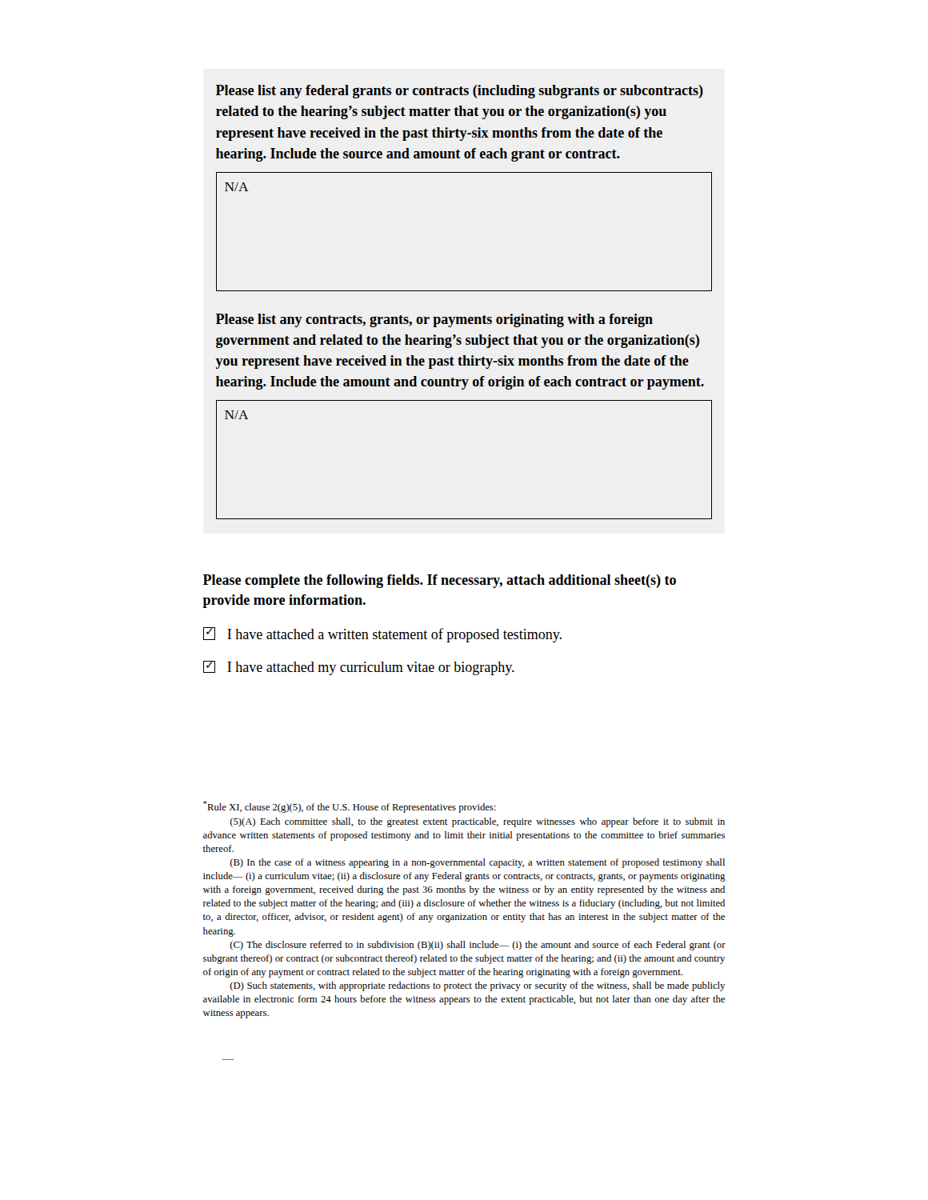Please list any federal grants or contracts (including subgrants or subcontracts) related to the hearing’s subject matter that you or the organization(s) you represent have received in the past thirty-six months from the date of the hearing. Include the source and amount of each grant or contract.
N/A
Please list any contracts, grants, or payments originating with a foreign government and related to the hearing’s subject that you or the organization(s) you represent have received in the past thirty-six months from the date of the hearing. Include the amount and country of origin of each contract or payment.
N/A
Please complete the following fields. If necessary, attach additional sheet(s) to provide more information.
I have attached a written statement of proposed testimony.
I have attached my curriculum vitae or biography.
*Rule XI, clause 2(g)(5), of the U.S. House of Representatives provides:
(5)(A) Each committee shall, to the greatest extent practicable, require witnesses who appear before it to submit in advance written statements of proposed testimony and to limit their initial presentations to the committee to brief summaries thereof.
(B) In the case of a witness appearing in a non-governmental capacity, a written statement of proposed testimony shall include— (i) a curriculum vitae; (ii) a disclosure of any Federal grants or contracts, or contracts, grants, or payments originating with a foreign government, received during the past 36 months by the witness or by an entity represented by the witness and related to the subject matter of the hearing; and (iii) a disclosure of whether the witness is a fiduciary (including, but not limited to, a director, officer, advisor, or resident agent) of any organization or entity that has an interest in the subject matter of the hearing.
(C) The disclosure referred to in subdivision (B)(ii) shall include— (i) the amount and source of each Federal grant (or subgrant thereof) or contract (or subcontract thereof) related to the subject matter of the hearing; and (ii) the amount and country of origin of any payment or contract related to the subject matter of the hearing originating with a foreign government.
(D) Such statements, with appropriate redactions to protect the privacy or security of the witness, shall be made publicly available in electronic form 24 hours before the witness appears to the extent practicable, but not later than one day after the witness appears.
—